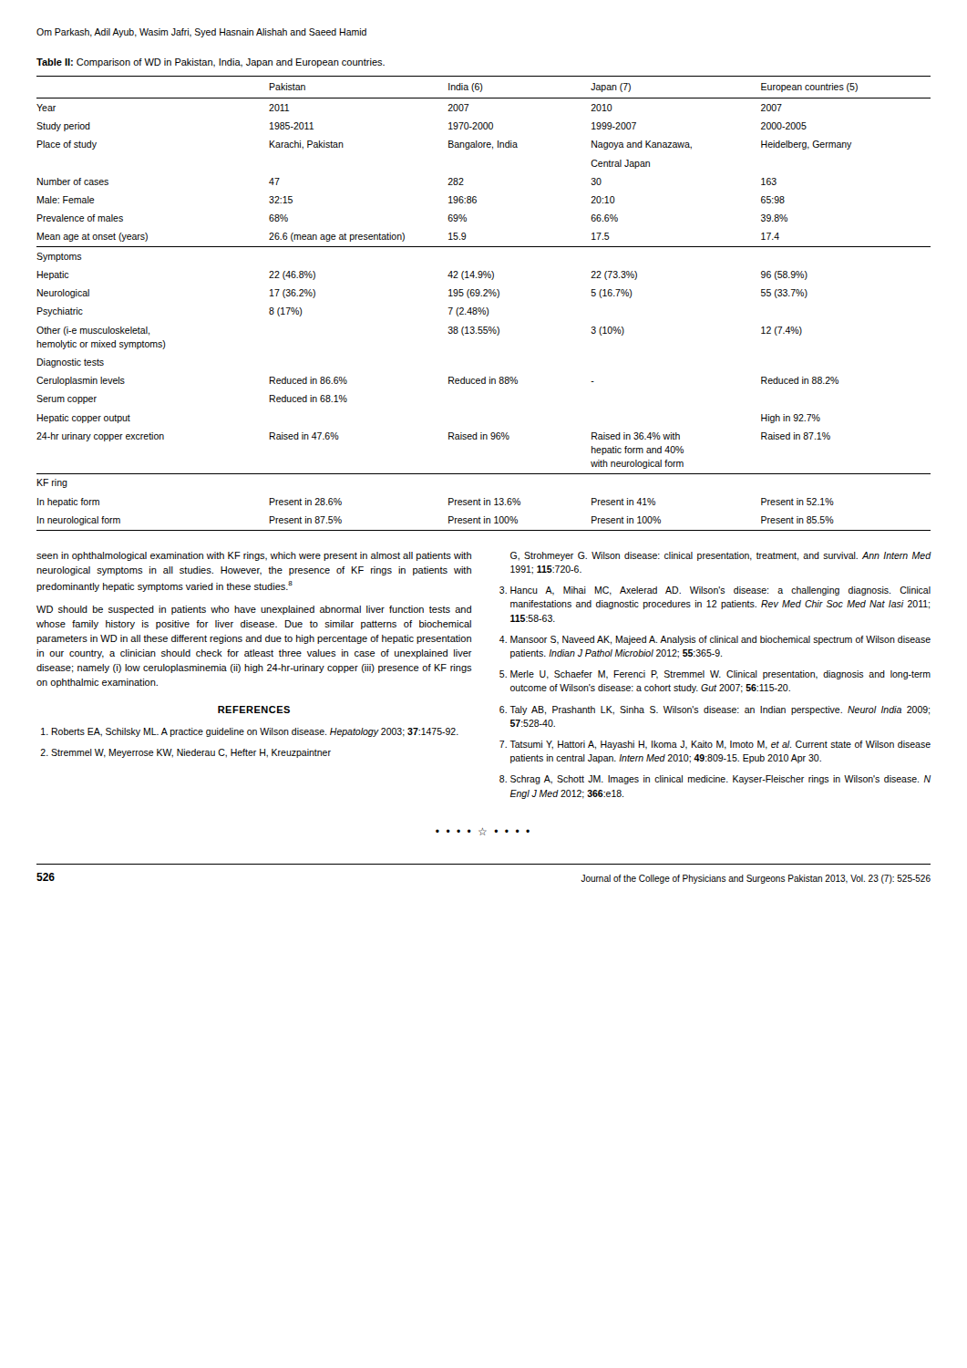Om Parkash, Adil Ayub, Wasim Jafri, Syed Hasnain Alishah and Saeed Hamid
Table II: Comparison of WD in Pakistan, India, Japan and European countries.
| | Pakistan | India (6) | Japan (7) | European countries (5) |
| --- | --- | --- | --- | --- |
| Year | 2011 | 2007 | 2010 | 2007 |
| Study period | 1985-2011 | 1970-2000 | 1999-2007 | 2000-2005 |
| Place of study | Karachi, Pakistan | Bangalore, India | Nagoya and Kanazawa, | Heidelberg, Germany |
| | | | Central Japan | |
| Number of cases | 47 | 282 | 30 | 163 |
| Male: Female | 32:15 | 196:86 | 20:10 | 65:98 |
| Prevalence of males | 68% | 69% | 66.6% | 39.8% |
| Mean age at onset (years) | 26.6 (mean age at presentation) | 15.9 | 17.5 | 17.4 |
| Symptoms | | | | |
| Hepatic | 22 (46.8%) | 42 (14.9%) | 22 (73.3%) | 96 (58.9%) |
| Neurological | 17 (36.2%) | 195 (69.2%) | 5 (16.7%) | 55 (33.7%) |
| Psychiatric | 8 (17%) | 7 (2.48%) | | |
| Other (i-e musculoskeletal, hemolytic or mixed symptoms) | | 38 (13.55%) | 3 (10%) | 12 (7.4%) |
| Diagnostic tests | | | | |
| Ceruloplasmin levels | Reduced in 86.6% | Reduced in 88% | - | Reduced in 88.2% |
| Serum copper | Reduced in 68.1% | | | |
| Hepatic copper output | | | | High in 92.7% |
| 24-hr urinary copper excretion | Raised in 47.6% | Raised in 96% | Raised in 36.4% with hepatic form and 40% with neurological form | Raised in 87.1% |
| KF ring | | | | |
| In hepatic form | Present in 28.6% | Present in 13.6% | Present in 41% | Present in 52.1% |
| In neurological form | Present in 87.5% | Present in 100% | Present in 100% | Present in 85.5% |
seen in ophthalmological examination with KF rings, which were present in almost all patients with neurological symptoms in all studies. However, the presence of KF rings in patients with predominantly hepatic symptoms varied in these studies.8
WD should be suspected in patients who have unexplained abnormal liver function tests and whose family history is positive for liver disease. Due to similar patterns of biochemical parameters in WD in all these different regions and due to high percentage of hepatic presentation in our country, a clinician should check for atleast three values in case of unexplained liver disease; namely (i) low ceruloplasminemia (ii) high 24-hr-urinary copper (iii) presence of KF rings on ophthalmic examination.
REFERENCES
Roberts EA, Schilsky ML. A practice guideline on Wilson disease. Hepatology 2003; 37:1475-92.
Stremmel W, Meyerrose KW, Niederau C, Hefter H, Kreuzpaintner
G, Strohmeyer G. Wilson disease: clinical presentation, treatment, and survival. Ann Intern Med 1991; 115:720-6.
Hancu A, Mihai MC, Axelerad AD. Wilson's disease: a challenging diagnosis. Clinical manifestations and diagnostic procedures in 12 patients. Rev Med Chir Soc Med Nat Iasi 2011; 115:58-63.
Mansoor S, Naveed AK, Majeed A. Analysis of clinical and biochemical spectrum of Wilson disease patients. Indian J Pathol Microbiol 2012; 55:365-9.
Merle U, Schaefer M, Ferenci P, Stremmel W. Clinical presentation, diagnosis and long-term outcome of Wilson's disease: a cohort study. Gut 2007; 56:115-20.
Taly AB, Prashanth LK, Sinha S. Wilson's disease: an Indian perspective. Neurol India 2009; 57:528-40.
Tatsumi Y, Hattori A, Hayashi H, Ikoma J, Kaito M, Imoto M, et al. Current state of Wilson disease patients in central Japan. Intern Med 2010; 49:809-15. Epub 2010 Apr 30.
Schrag A, Schott JM. Images in clinical medicine. Kayser-Fleischer rings in Wilson's disease. N Engl J Med 2012; 366:e18.
• • • • ☆ • • • •
526
Journal of the College of Physicians and Surgeons Pakistan 2013, Vol. 23 (7): 525-526